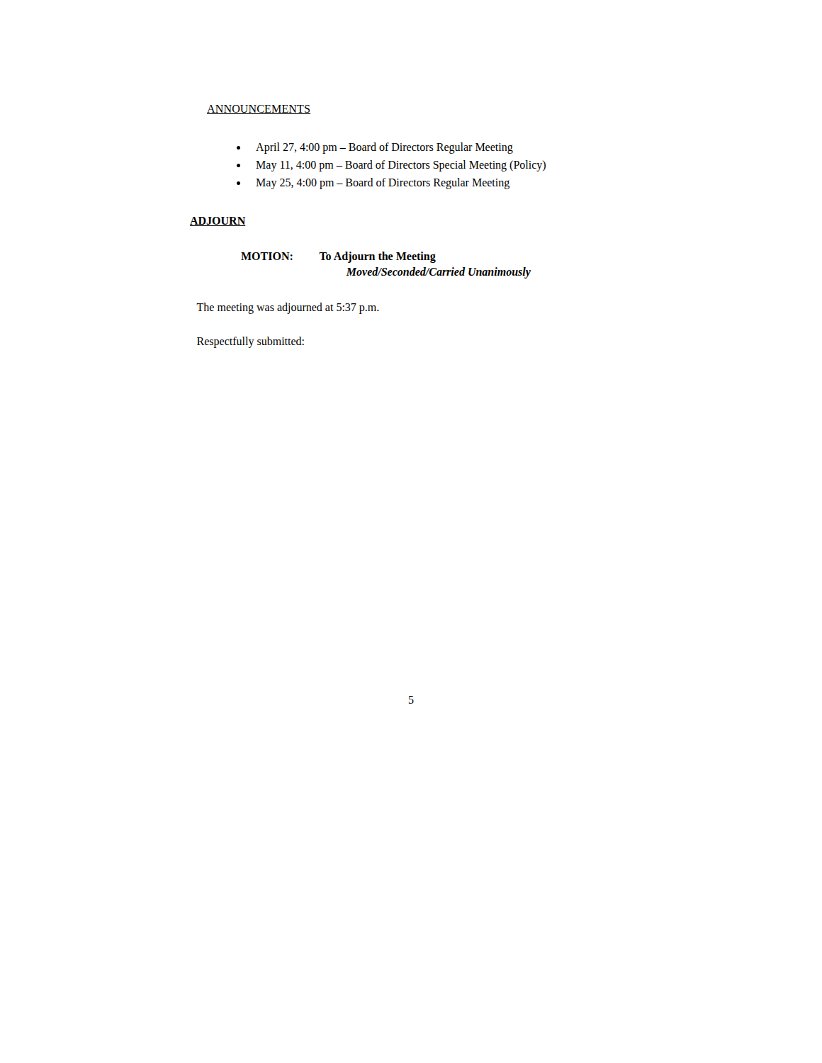ANNOUNCEMENTS
April 27, 4:00 pm – Board of Directors Regular Meeting
May 11, 4:00 pm – Board of Directors Special Meeting (Policy)
May 25, 4:00 pm – Board of Directors Regular Meeting
ADJOURN
MOTION: To Adjourn the Meeting Moved/Seconded/Carried Unanimously
The meeting was adjourned at 5:37 p.m.
Respectfully submitted:
5